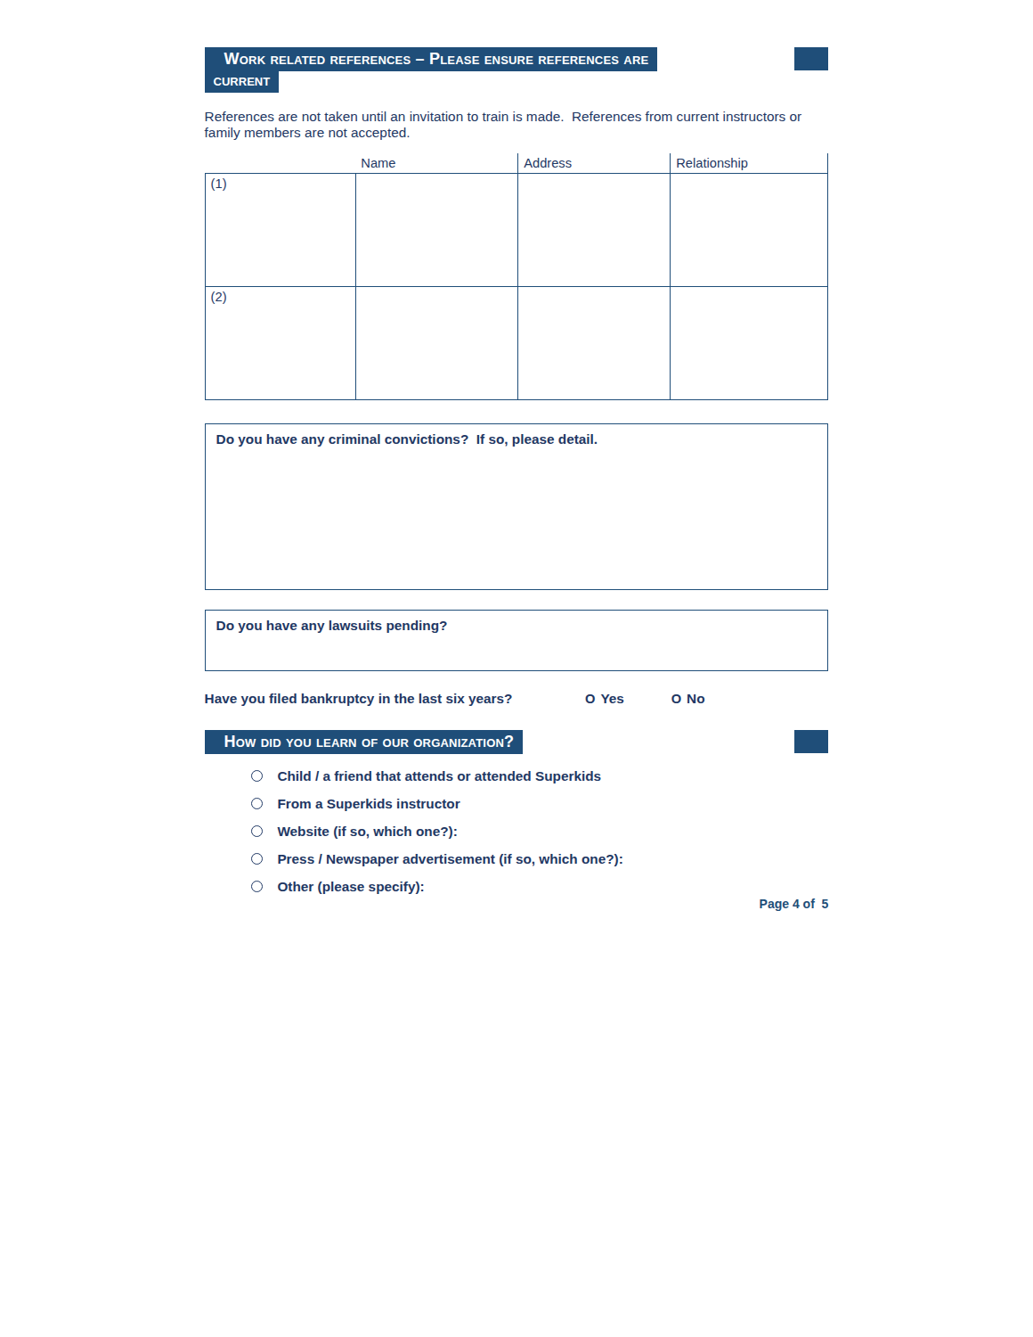Work related references – Please ensure references are
current
References are not taken until an invitation to train is made. References from current instructors or family members are not accepted.
| | Name | Address | Relationship |
| --- | --- | --- | --- |
| (1) | | | |
| (2) | | | |
Do you have any criminal convictions? If so, please detail.
Do you have any lawsuits pending?
Have you filed bankruptcy in the last six years? OYes ONo
How did you learn of our organization?
Child / a friend that attends or attended Superkids
From a Superkids instructor
Website (if so, which one?):
Press / Newspaper advertisement (if so, which one?):
Other (please specify):
Page 4 of 5